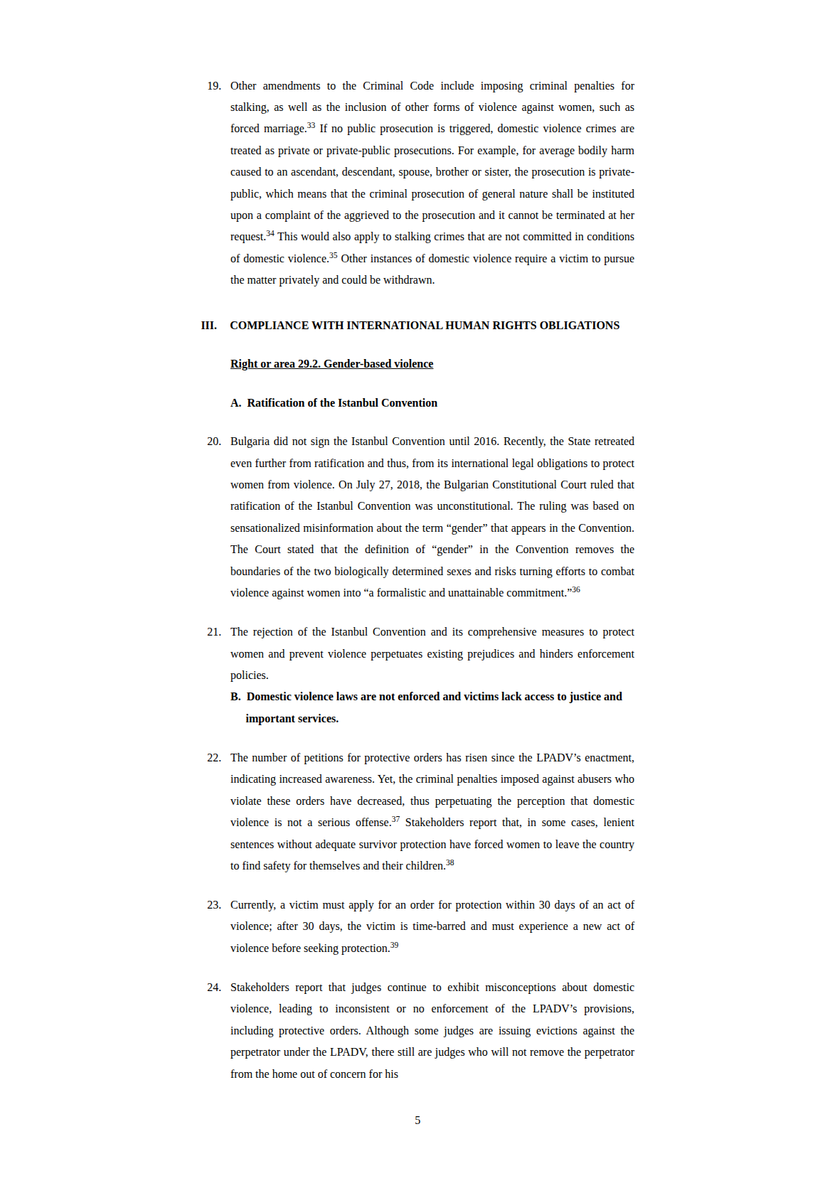19. Other amendments to the Criminal Code include imposing criminal penalties for stalking, as well as the inclusion of other forms of violence against women, such as forced marriage.33 If no public prosecution is triggered, domestic violence crimes are treated as private or private-public prosecutions. For example, for average bodily harm caused to an ascendant, descendant, spouse, brother or sister, the prosecution is private-public, which means that the criminal prosecution of general nature shall be instituted upon a complaint of the aggrieved to the prosecution and it cannot be terminated at her request.34 This would also apply to stalking crimes that are not committed in conditions of domestic violence.35 Other instances of domestic violence require a victim to pursue the matter privately and could be withdrawn.
III. COMPLIANCE WITH INTERNATIONAL HUMAN RIGHTS OBLIGATIONS
Right or area 29.2. Gender-based violence
A. Ratification of the Istanbul Convention
20. Bulgaria did not sign the Istanbul Convention until 2016. Recently, the State retreated even further from ratification and thus, from its international legal obligations to protect women from violence. On July 27, 2018, the Bulgarian Constitutional Court ruled that ratification of the Istanbul Convention was unconstitutional. The ruling was based on sensationalized misinformation about the term “gender” that appears in the Convention. The Court stated that the definition of “gender” in the Convention removes the boundaries of the two biologically determined sexes and risks turning efforts to combat violence against women into “a formalistic and unattainable commitment.”36
21. The rejection of the Istanbul Convention and its comprehensive measures to protect women and prevent violence perpetuates existing prejudices and hinders enforcement policies. B. Domestic violence laws are not enforced and victims lack access to justice and important services.
22. The number of petitions for protective orders has risen since the LPADV’s enactment, indicating increased awareness. Yet, the criminal penalties imposed against abusers who violate these orders have decreased, thus perpetuating the perception that domestic violence is not a serious offense.37 Stakeholders report that, in some cases, lenient sentences without adequate survivor protection have forced women to leave the country to find safety for themselves and their children.38
23. Currently, a victim must apply for an order for protection within 30 days of an act of violence; after 30 days, the victim is time-barred and must experience a new act of violence before seeking protection.39
24. Stakeholders report that judges continue to exhibit misconceptions about domestic violence, leading to inconsistent or no enforcement of the LPADV’s provisions, including protective orders. Although some judges are issuing evictions against the perpetrator under the LPADV, there still are judges who will not remove the perpetrator from the home out of concern for his
5